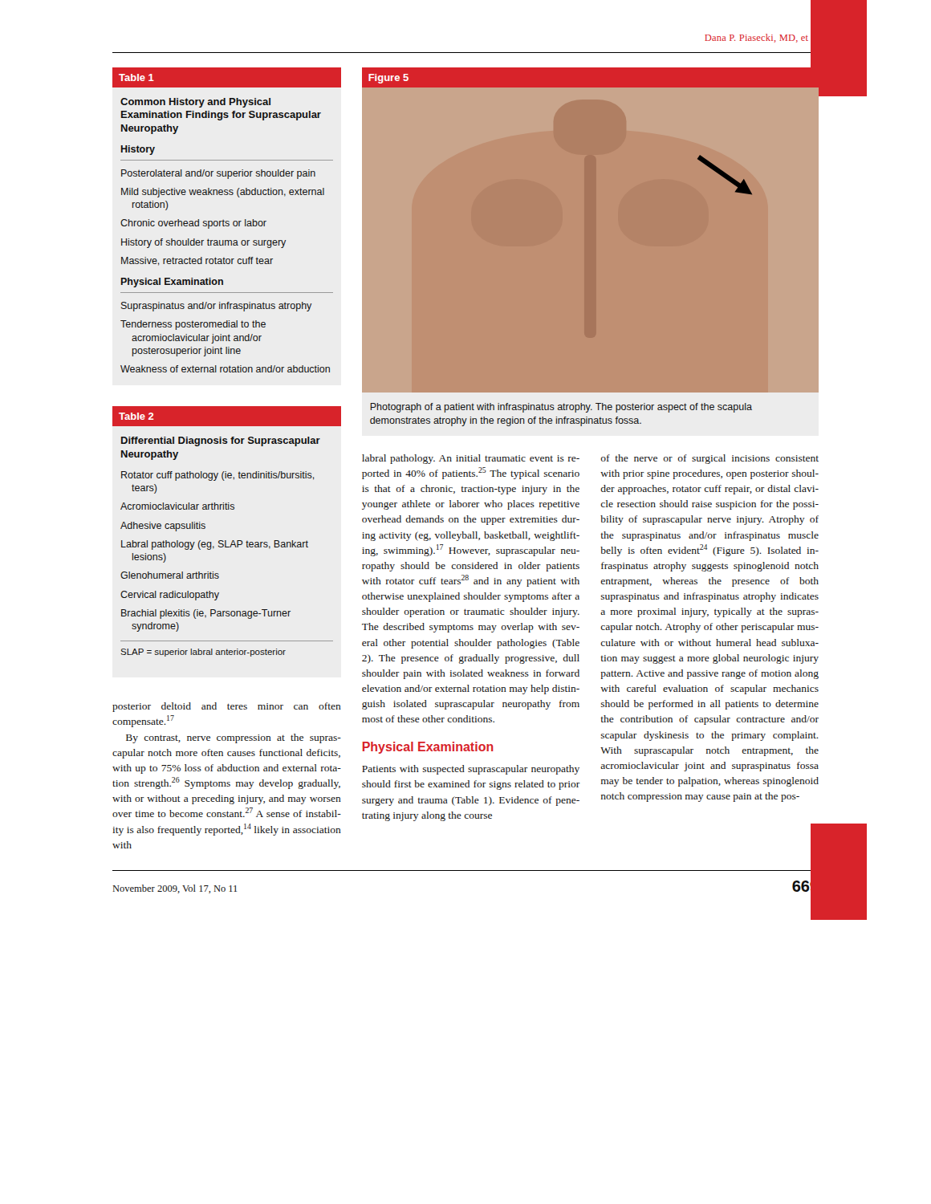Dana P. Piasecki, MD, et al
Table 1
Common History and Physical Examination Findings for Suprascapular Neuropathy
History
Posterolateral and/or superior shoulder pain
Mild subjective weakness (abduction, external rotation)
Chronic overhead sports or labor
History of shoulder trauma or surgery
Massive, retracted rotator cuff tear
Physical Examination
Supraspinatus and/or infraspinatus atrophy
Tenderness posteromedial to the acromioclavicular joint and/or posterosuperior joint line
Weakness of external rotation and/or abduction
Table 2
Differential Diagnosis for Suprascapular Neuropathy
Rotator cuff pathology (ie, tendinitis/bursitis, tears)
Acromioclavicular arthritis
Adhesive capsulitis
Labral pathology (eg, SLAP tears, Bankart lesions)
Glenohumeral arthritis
Cervical radiculopathy
Brachial plexitis (ie, Parsonage-Turner syndrome)
SLAP = superior labral anterior-posterior
posterior deltoid and teres minor can often compensate.17
By contrast, nerve compression at the suprascapular notch more often causes functional deficits, with up to 75% loss of abduction and external rotation strength.26 Symptoms may develop gradually, with or without a preceding injury, and may worsen over time to become constant.27 A sense of instability is also frequently reported,14 likely in association with
Figure 5
Photograph of a patient with infraspinatus atrophy. The posterior aspect of the scapula demonstrates atrophy in the region of the infraspinatus fossa.
labral pathology. An initial traumatic event is reported in 40% of patients.25 The typical scenario is that of a chronic, traction-type injury in the younger athlete or laborer who places repetitive overhead demands on the upper extremities during activity (eg, volleyball, basketball, weightlifting, swimming).17 However, suprascapular neuropathy should be considered in older patients with rotator cuff tears28 and in any patient with otherwise unexplained shoulder symptoms after a shoulder operation or traumatic shoulder injury. The described symptoms may overlap with several other potential shoulder pathologies (Table 2). The presence of gradually progressive, dull shoulder pain with isolated weakness in forward elevation and/or external rotation may help distinguish isolated suprascapular neuropathy from most of these other conditions.
Physical Examination
Patients with suspected suprascapular neuropathy should first be examined for signs related to prior surgery and trauma (Table 1). Evidence of penetrating injury along the course
of the nerve or of surgical incisions consistent with prior spine procedures, open posterior shoulder approaches, rotator cuff repair, or distal clavicle resection should raise suspicion for the possibility of suprascapular nerve injury. Atrophy of the supraspinatus and/or infraspinatus muscle belly is often evident24 (Figure 5). Isolated infraspinatus atrophy suggests spinoglenoid notch entrapment, whereas the presence of both supraspinatus and infraspinatus atrophy indicates a more proximal injury, typically at the suprascapular notch. Atrophy of other periscapular musculature with or without humeral head subluxation may suggest a more global neurologic injury pattern. Active and passive range of motion along with careful evaluation of scapular mechanics should be performed in all patients to determine the contribution of capsular contracture and/or scapular dyskinesis to the primary complaint. With suprascapular notch entrapment, the acromioclavicular joint and supraspinatus fossa may be tender to palpation, whereas spinoglenoid notch compression may cause pain at the pos-
November 2009, Vol 17, No 11 669